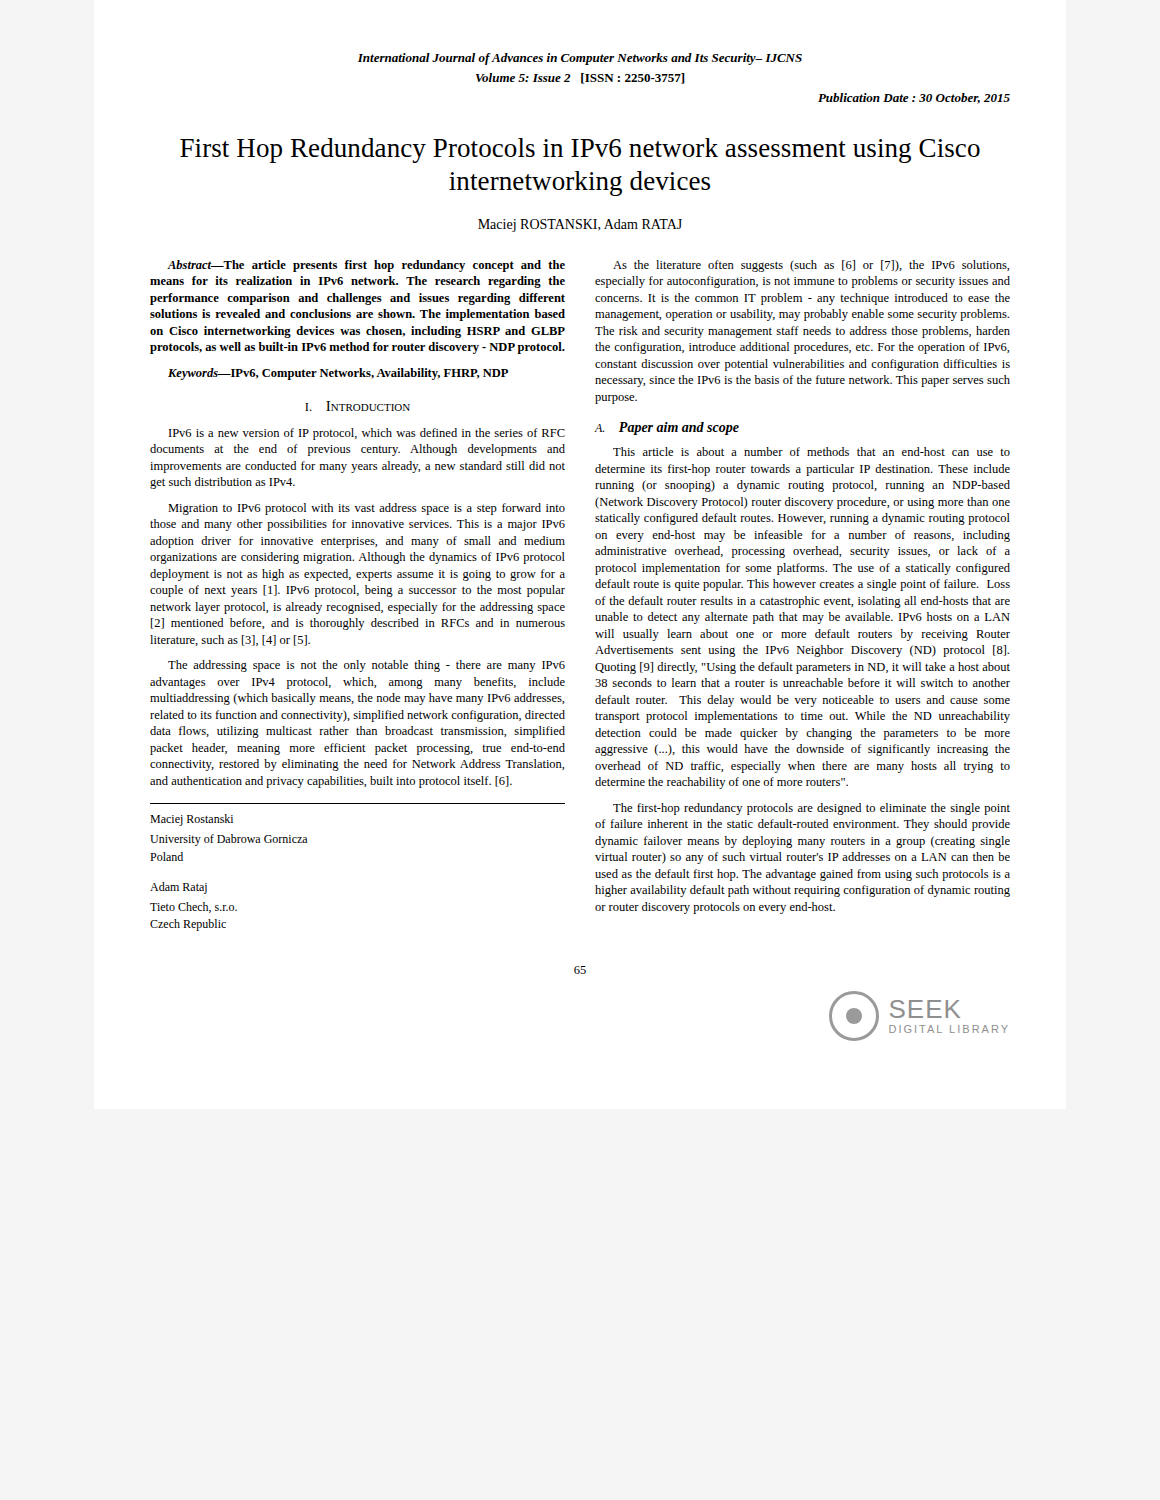International Journal of Advances in Computer Networks and Its Security– IJCNS
Volume 5: Issue 2 [ISSN : 2250-3757]
Publication Date : 30 October, 2015
First Hop Redundancy Protocols in IPv6 network assessment using Cisco internetworking devices
Maciej ROSTANSKI, Adam RATAJ
Abstract—The article presents first hop redundancy concept and the means for its realization in IPv6 network. The research regarding the performance comparison and challenges and issues regarding different solutions is revealed and conclusions are shown. The implementation based on Cisco internetworking devices was chosen, including HSRP and GLBP protocols, as well as built-in IPv6 method for router discovery - NDP protocol.
Keywords—IPv6, Computer Networks, Availability, FHRP, NDP
I. Introduction
IPv6 is a new version of IP protocol, which was defined in the series of RFC documents at the end of previous century. Although developments and improvements are conducted for many years already, a new standard still did not get such distribution as IPv4.
Migration to IPv6 protocol with its vast address space is a step forward into those and many other possibilities for innovative services. This is a major IPv6 adoption driver for innovative enterprises, and many of small and medium organizations are considering migration. Although the dynamics of IPv6 protocol deployment is not as high as expected, experts assume it is going to grow for a couple of next years [1]. IPv6 protocol, being a successor to the most popular network layer protocol, is already recognised, especially for the addressing space [2] mentioned before, and is thoroughly described in RFCs and in numerous literature, such as [3], [4] or [5].
The addressing space is not the only notable thing - there are many IPv6 advantages over IPv4 protocol, which, among many benefits, include multiaddressing (which basically means, the node may have many IPv6 addresses, related to its function and connectivity), simplified network configuration, directed data flows, utilizing multicast rather than broadcast transmission, simplified packet header, meaning more efficient packet processing, true end-to-end connectivity, restored by eliminating the need for Network Address Translation, and authentication and privacy capabilities, built into protocol itself. [6].
Maciej Rostanski
University of Dabrowa Gornicza
Poland
Adam Rataj
Tieto Chech, s.r.o.
Czech Republic
As the literature often suggests (such as [6] or [7]), the IPv6 solutions, especially for autoconfiguration, is not immune to problems or security issues and concerns. It is the common IT problem - any technique introduced to ease the management, operation or usability, may probably enable some security problems. The risk and security management staff needs to address those problems, harden the configuration, introduce additional procedures, etc. For the operation of IPv6, constant discussion over potential vulnerabilities and configuration difficulties is necessary, since the IPv6 is the basis of the future network. This paper serves such purpose.
A. Paper aim and scope
This article is about a number of methods that an end-host can use to determine its first-hop router towards a particular IP destination. These include running (or snooping) a dynamic routing protocol, running an NDP-based (Network Discovery Protocol) router discovery procedure, or using more than one statically configured default routes. However, running a dynamic routing protocol on every end-host may be infeasible for a number of reasons, including administrative overhead, processing overhead, security issues, or lack of a protocol implementation for some platforms. The use of a statically configured default route is quite popular. This however creates a single point of failure. Loss of the default router results in a catastrophic event, isolating all end-hosts that are unable to detect any alternate path that may be available. IPv6 hosts on a LAN will usually learn about one or more default routers by receiving Router Advertisements sent using the IPv6 Neighbor Discovery (ND) protocol [8]. Quoting [9] directly, "Using the default parameters in ND, it will take a host about 38 seconds to learn that a router is unreachable before it will switch to another default router. This delay would be very noticeable to users and cause some transport protocol implementations to time out. While the ND unreachability detection could be made quicker by changing the parameters to be more aggressive (...), this would have the downside of significantly increasing the overhead of ND traffic, especially when there are many hosts all trying to determine the reachability of one of more routers".
The first-hop redundancy protocols are designed to eliminate the single point of failure inherent in the static default-routed environment. They should provide dynamic failover means by deploying many routers in a group (creating single virtual router) so any of such virtual router's IP addresses on a LAN can then be used as the default first hop. The advantage gained from using such protocols is a higher availability default path without requiring configuration of dynamic routing or router discovery protocols on every end-host.
65
SEEK
DIGITAL LIBRARY